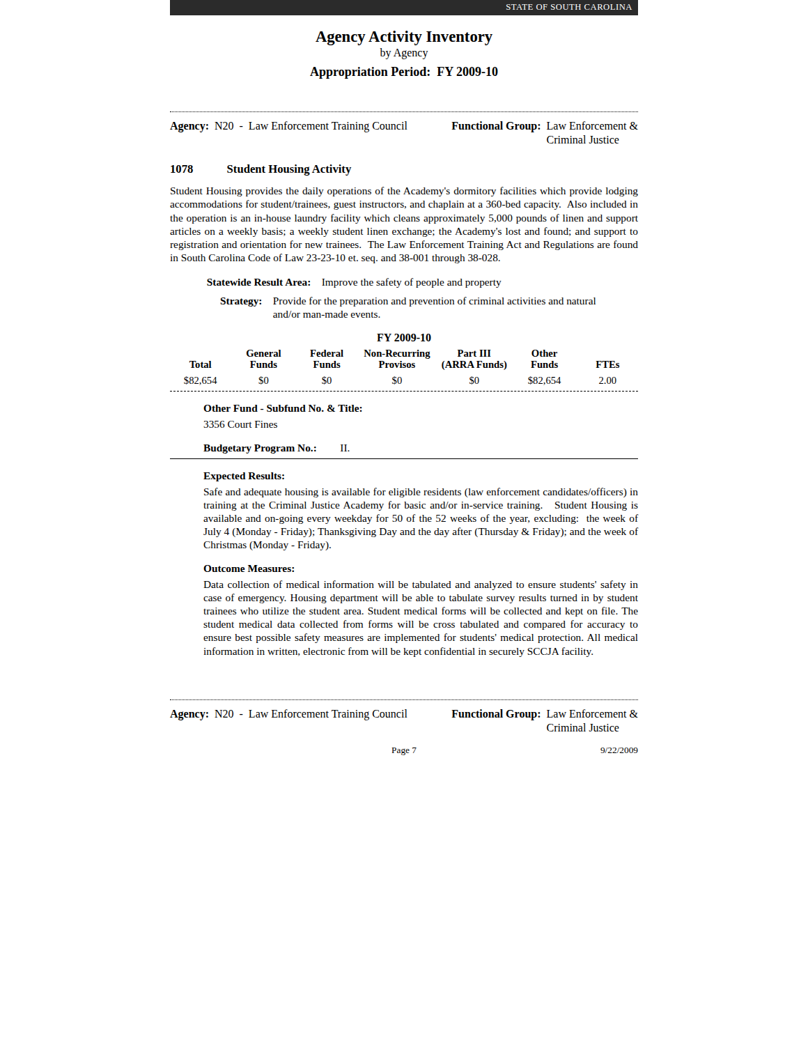STATE OF SOUTH CAROLINA
Agency Activity Inventory
by Agency
Appropriation Period: FY 2009-10
Agency: N20 - Law Enforcement Training Council
Functional Group: Law Enforcement &
Criminal Justice
1078 Student Housing Activity
Student Housing provides the daily operations of the Academy's dormitory facilities which provide lodging accommodations for student/trainees, guest instructors, and chaplain at a 360-bed capacity. Also included in the operation is an in-house laundry facility which cleans approximately 5,000 pounds of linen and support articles on a weekly basis; a weekly student linen exchange; the Academy's lost and found; and support to registration and orientation for new trainees. The Law Enforcement Training Act and Regulations are found in South Carolina Code of Law 23-23-10 et. seq. and 38-001 through 38-028.
Statewide Result Area: Improve the safety of people and property
Strategy: Provide for the preparation and prevention of criminal activities and natural and/or man-made events.
FY 2009-10
| Total | General Funds | Federal Funds | Non-Recurring Provisos | Part III (ARRA Funds) | Other Funds | FTEs |
| --- | --- | --- | --- | --- | --- | --- |
| $82,654 | $0 | $0 | $0 | $0 | $82,654 | 2.00 |
Other Fund - Subfund No. & Title:
3356 Court Fines
Budgetary Program No.:II.
Expected Results:
Safe and adequate housing is available for eligible residents (law enforcement candidates/officers) in training at the Criminal Justice Academy for basic and/or in-service training. Student Housing is available and on-going every weekday for 50 of the 52 weeks of the year, excluding: the week of July 4 (Monday - Friday); Thanksgiving Day and the day after (Thursday & Friday); and the week of Christmas (Monday - Friday).
Outcome Measures:
Data collection of medical information will be tabulated and analyzed to ensure students' safety in case of emergency. Housing department will be able to tabulate survey results turned in by student trainees who utilize the student area. Student medical forms will be collected and kept on file. The student medical data collected from forms will be cross tabulated and compared for accuracy to ensure best possible safety measures are implemented for students' medical protection. All medical information in written, electronic from will be kept confidential in securely SCCJA facility.
Agency: N20 - Law Enforcement Training Council
Functional Group: Law Enforcement &
Criminal Justice
Page 7 9/22/2009